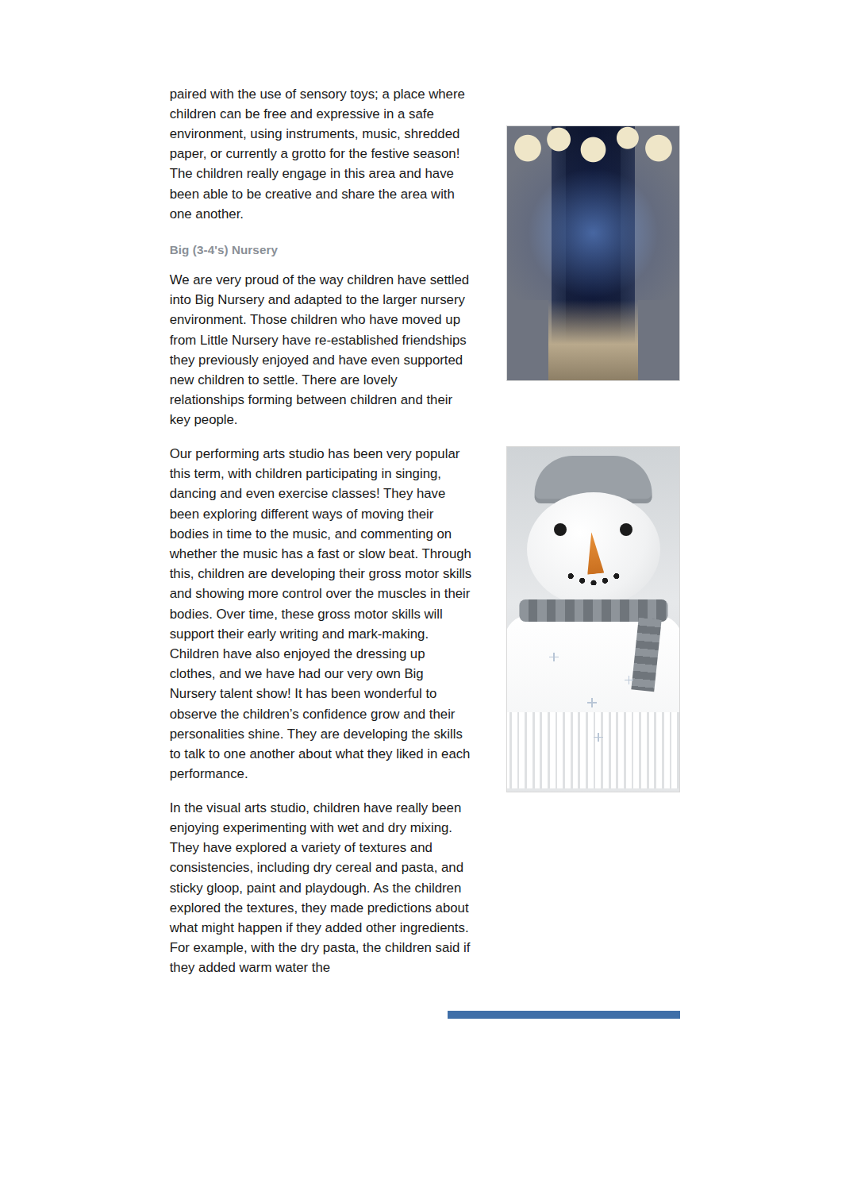paired with the use of sensory toys; a place where children can be free and expressive in a safe environment, using instruments, music, shredded paper, or currently a grotto for the festive season! The children really engage in this area and have been able to be creative and share the area with one another.
Big (3-4's) Nursery
We are very proud of the way children have settled into Big Nursery and adapted to the larger nursery environment. Those children who have moved up from Little Nursery have re-established friendships they previously enjoyed and have even supported new children to settle. There are lovely relationships forming between children and their key people.
Our performing arts studio has been very popular this term, with children participating in singing, dancing and even exercise classes! They have been exploring different ways of moving their bodies in time to the music, and commenting on whether the music has a fast or slow beat. Through this, children are developing their gross motor skills and showing more control over the muscles in their bodies. Over time, these gross motor skills will support their early writing and mark-making. Children have also enjoyed the dressing up clothes, and we have had our very own Big Nursery talent show! It has been wonderful to observe the children’s confidence grow and their personalities shine. They are developing the skills to talk to one another about what they liked in each performance.
In the visual arts studio, children have really been enjoying experimenting with wet and dry mixing. They have explored a variety of textures and consistencies, including dry cereal and pasta, and sticky gloop, paint and playdough. As the children explored the textures, they made predictions about what might happen if they added other ingredients. For example, with the dry pasta, the children said if they added warm water the